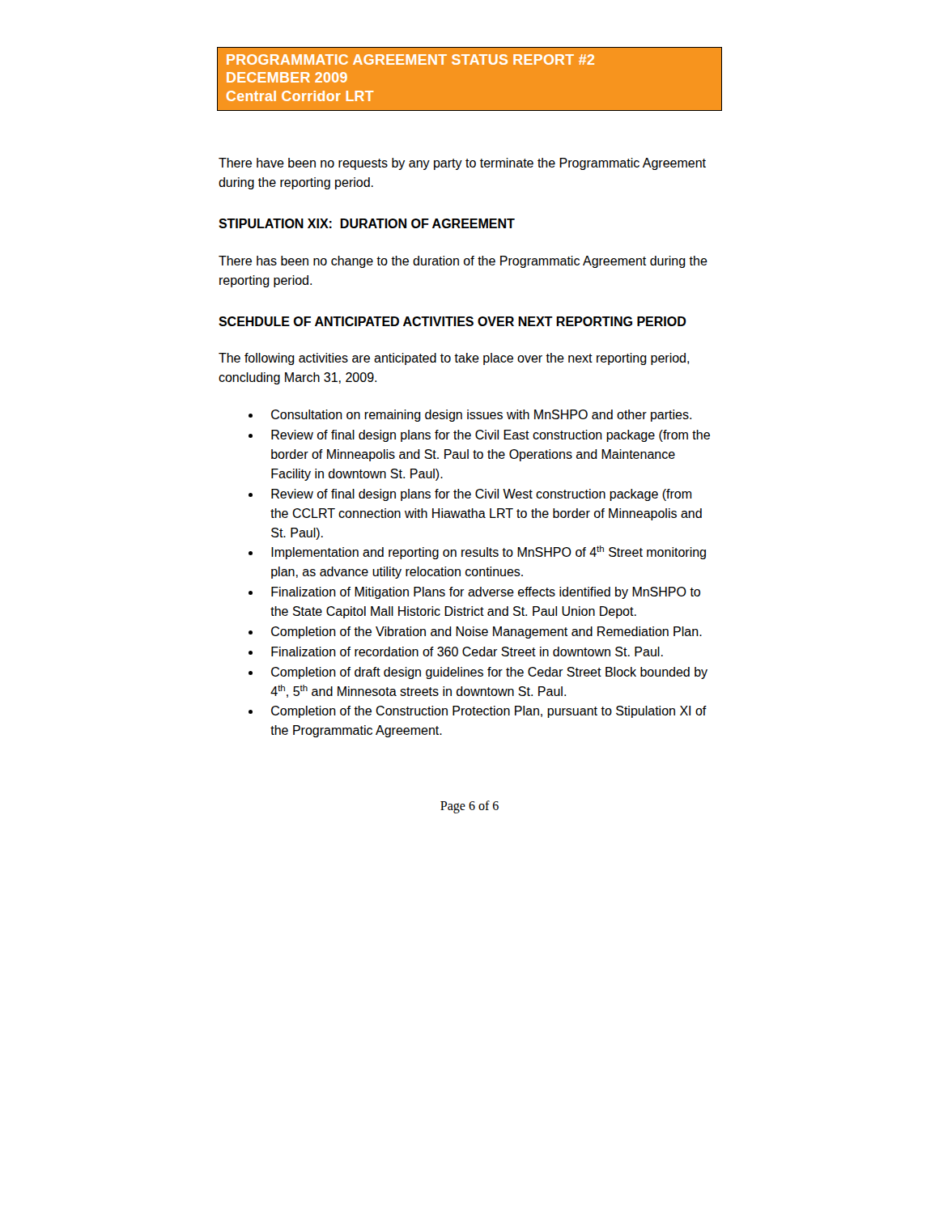PROGRAMMATIC AGREEMENT STATUS REPORT #2
DECEMBER 2009
Central Corridor LRT
There have been no requests by any party to terminate the Programmatic Agreement during the reporting period.
STIPULATION XIX: DURATION OF AGREEMENT
There has been no change to the duration of the Programmatic Agreement during the reporting period.
SCEHDULE OF ANTICIPATED ACTIVITIES OVER NEXT REPORTING PERIOD
The following activities are anticipated to take place over the next reporting period, concluding March 31, 2009.
Consultation on remaining design issues with MnSHPO and other parties.
Review of final design plans for the Civil East construction package (from the border of Minneapolis and St. Paul to the Operations and Maintenance Facility in downtown St. Paul).
Review of final design plans for the Civil West construction package (from the CCLRT connection with Hiawatha LRT to the border of Minneapolis and St. Paul).
Implementation and reporting on results to MnSHPO of 4th Street monitoring plan, as advance utility relocation continues.
Finalization of Mitigation Plans for adverse effects identified by MnSHPO to the State Capitol Mall Historic District and St. Paul Union Depot.
Completion of the Vibration and Noise Management and Remediation Plan.
Finalization of recordation of 360 Cedar Street in downtown St. Paul.
Completion of draft design guidelines for the Cedar Street Block bounded by 4th, 5th and Minnesota streets in downtown St. Paul.
Completion of the Construction Protection Plan, pursuant to Stipulation XI of the Programmatic Agreement.
Page 6 of 6